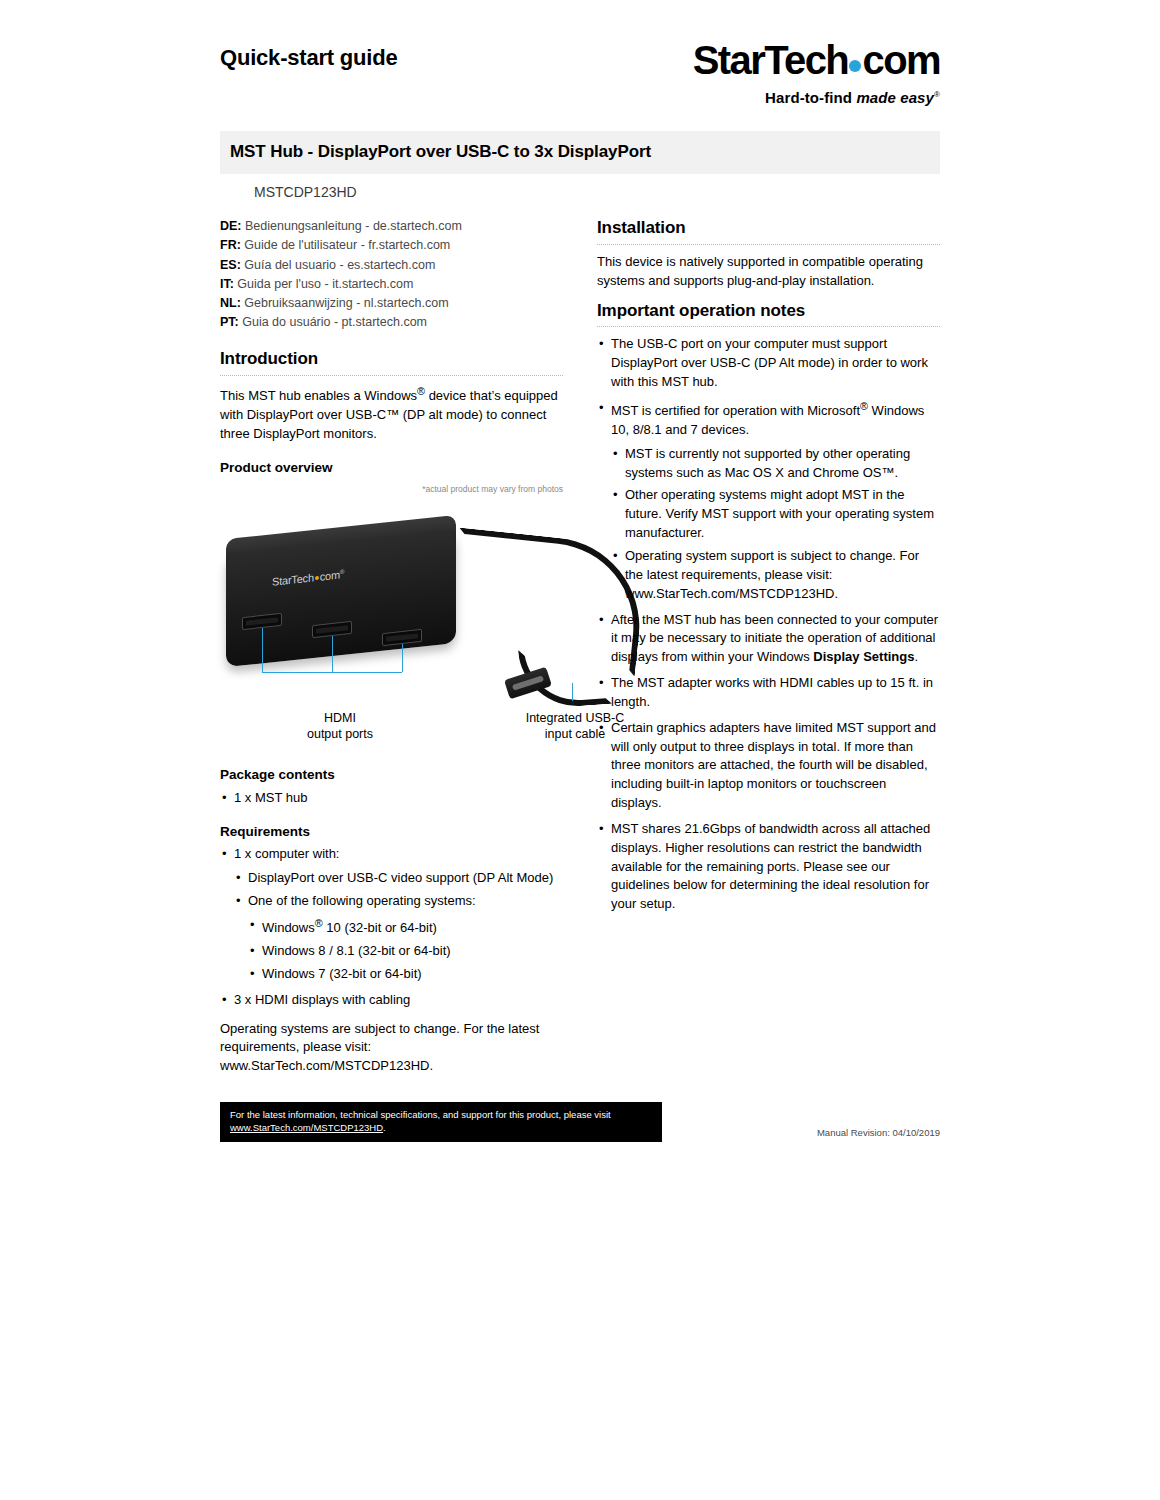Quick-start guide
StarTech com
Hard-to-find made easy®
MST Hub - DisplayPort over USB-C to 3x DisplayPort
MSTCDP123HD
DE: Bedienungsanleitung - de.startech.com
FR: Guide de l'utilisateur - fr.startech.com
ES: Guía del usuario - es.startech.com
IT: Guida per l'uso - it.startech.com
NL: Gebruiksaanwijzing - nl.startech.com
PT: Guia do usuário - pt.startech.com
Introduction
This MST hub enables a Windows® device that’s equipped with DisplayPort over USB-C™ (DP alt mode) to connect three DisplayPort monitors.
Product overview
*actual product may vary from photos
StarTech com®
HDMI
output ports
Integrated USB-C
input cable
Package contents
1 x MST hub
Requirements
1 x computer with:
DisplayPort over USB-C video support (DP Alt Mode)
One of the following operating systems:
Windows® 10 (32-bit or 64-bit)
Windows 8 / 8.1 (32-bit or 64-bit)
Windows 7 (32-bit or 64-bit)
3 x HDMI displays with cabling
Operating systems are subject to change. For the latest requirements, please visit:
www.StarTech.com/MSTCDP123HD.
Installation
This device is natively supported in compatible operating systems and supports plug-and-play installation.
Important operation notes
The USB-C port on your computer must support DisplayPort over USB-C (DP Alt mode) in order to work with this MST hub.
MST is certified for operation with Microsoft® Windows 10, 8/8.1 and 7 devices.
MST is currently not supported by other operating systems such as Mac OS X and Chrome OS™.
Other operating systems might adopt MST in the future. Verify MST support with your operating system manufacturer.
Operating system support is subject to change. For the latest requirements, please visit:
www.StarTech.com/MSTCDP123HD.
After the MST hub has been connected to your computer it may be necessary to initiate the operation of additional displays from within your Windows Display Settings.
The MST adapter works with HDMI cables up to 15 ft. in length.
Certain graphics adapters have limited MST support and will only output to three displays in total. If more than three monitors are attached, the fourth will be disabled, including built-in laptop monitors or touchscreen displays.
MST shares 21.6Gbps of bandwidth across all attached displays. Higher resolutions can restrict the bandwidth available for the remaining ports. Please see our guidelines below for determining the ideal resolution for your setup.
For the latest information, technical specifications, and support for this product, please visit www.StarTech.com/MSTCDP123HD.
Manual Revision: 04/10/2019